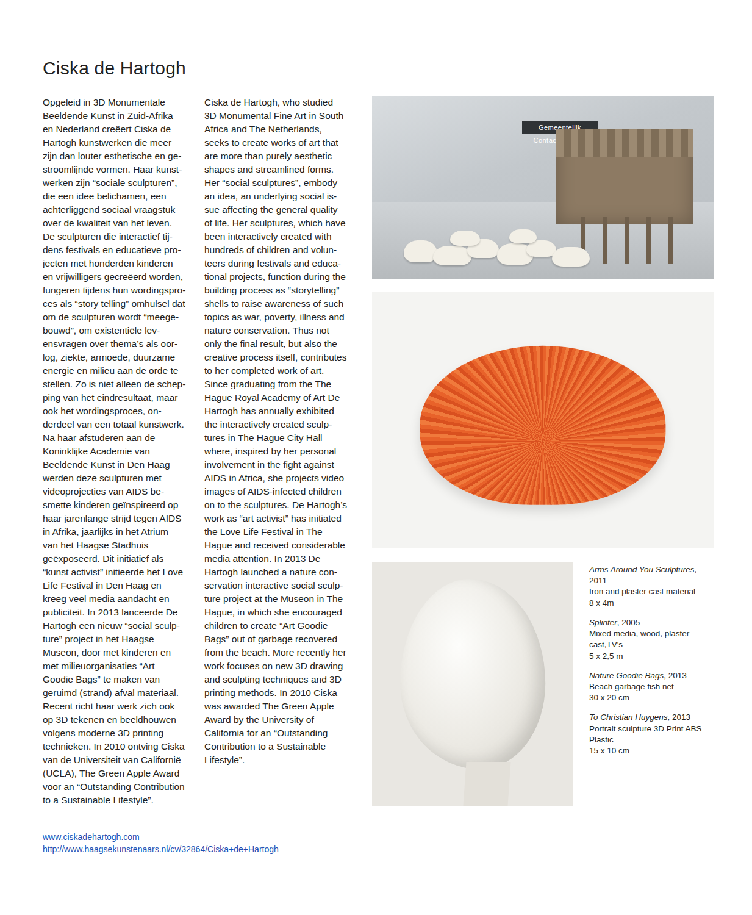Ciska de Hartogh
Opgeleid in 3D Monumentale Beeldende Kunst in Zuid-Afrika en Nederland creëert Ciska de Hartogh kunstwerken die meer zijn dan louter esthetische en gestroomlijnde vormen. Haar kunstwerken zijn “sociale sculpturen”, die een idee belichamen, een achterliggend sociaal vraagstuk over de kwaliteit van het leven. De sculpturen die interactief tijdens festivals en educatieve projecten met honderden kinderen en vrijwilligers gecreëerd worden, fungeren tijdens hun wordingsproces als “story telling” omhulsel dat om de sculpturen wordt “meegebouwd”, om existentiële levensvragen over thema’s als oorlog, ziekte, armoede, duurzame energie en milieu aan de orde te stellen. Zo is niet alleen de schepping van het eindresultaat, maar ook het wordingsproces, onderdeel van een totaal kunstwerk. Na haar afstuderen aan de Koninklijke Academie van Beeldende Kunst in Den Haag werden deze sculpturen met videoprojecties van AIDS besmette kinderen geïnspireerd op haar jarenlange strijd tegen AIDS in Afrika, jaarlijks in het Atrium van het Haagse Stadhuis geëxposeerd. Dit initiatief als “kunst activist” initieerde het Love Life Festival in Den Haag en kreeg veel media aandacht en publiciteit. In 2013 lanceerde De Hartogh een nieuw “social sculpture” project in het Haagse Museon, door met kinderen en met milieuorganisaties “Art Goodie Bags” te maken van geruimd (strand) afval materiaal. Recent richt haar werk zich ook op 3D tekenen en beeldhouwen volgens moderne 3D printing technieken. In 2010 ontving Ciska van de Universiteit van Californië (UCLA), The Green Apple Award voor an “Outstanding Contribution to a Sustainable Lifestyle”.
Ciska de Hartogh, who studied 3D Monumental Fine Art in South Africa and The Netherlands, seeks to create works of art that are more than purely aesthetic shapes and streamlined forms. Her “social sculptures”, embody an idea, an underlying social issue affecting the general quality of life. Her sculptures, which have been interactively created with hundreds of children and volunteers during festivals and educational projects, function during the building process as “storytelling” shells to raise awareness of such topics as war, poverty, illness and nature conservation. Thus not only the final result, but also the creative process itself, contributes to her completed work of art. Since graduating from the The Hague Royal Academy of Art De Hartogh has annually exhibited the interactively created sculptures in The Hague City Hall where, inspired by her personal involvement in the fight against AIDS in Africa, she projects video images of AIDS-infected children on to the sculptures. De Hartogh’s work as “art activist” has initiated the Love Life Festival in The Hague and received considerable media attention. In 2013 De Hartogh launched a nature conservation interactive social sculpture project at the Museon in The Hague, in which she encouraged children to create “Art Goodie Bags” out of garbage recovered from the beach. More recently her work focuses on new 3D drawing and sculpting techniques and 3D printing methods. In 2010 Ciska was awarded The Green Apple Award by the University of California for an “Outstanding Contribution to a Sustainable Lifestyle”.
Gemeentelijk ContactCentrum
Arms Around You Sculptures, 2011
Iron and plaster cast material
8 x 4m
Splinter, 2005
Mixed media, wood, plaster cast,TV's
5 x 2,5 m
Nature Goodie Bags, 2013
Beach garbage fish net
30 x 20 cm
To Christian Huygens, 2013
Portrait sculpture 3D Print ABS Plastic
15 x 10 cm
www.ciskadehartogh.com http://www.haagsekunstenaars.nl/cv/32864/Ciska+de+Hartogh